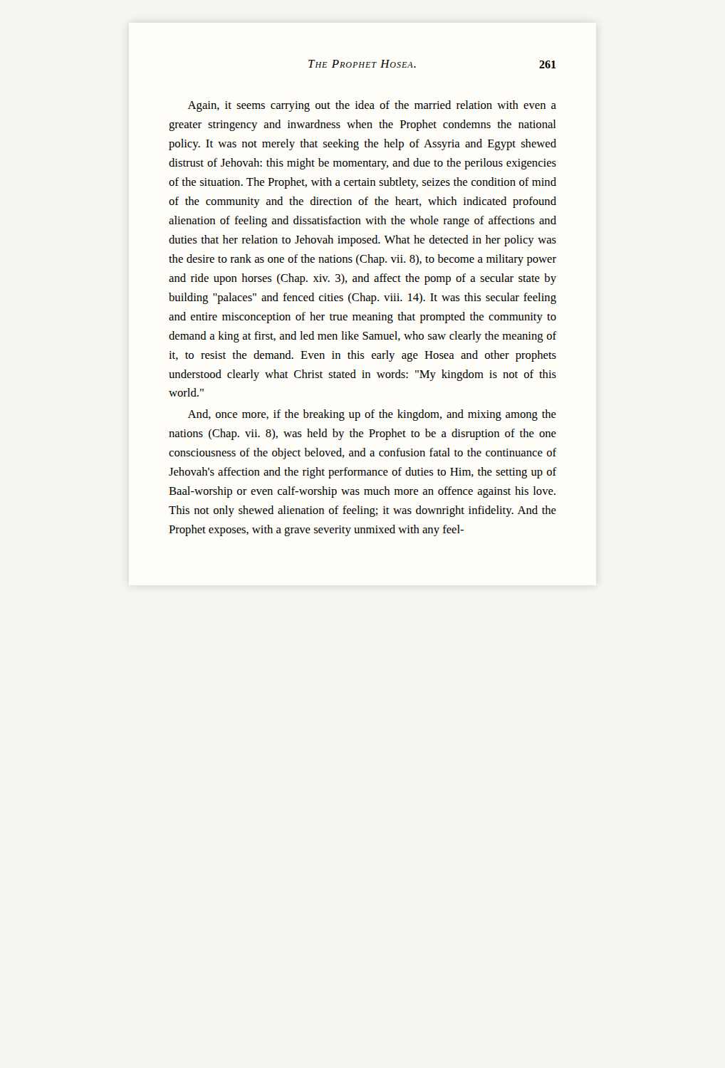The Prophet Hosea. 261
Again, it seems carrying out the idea of the married relation with even a greater stringency and inwardness when the Prophet condemns the national policy. It was not merely that seeking the help of Assyria and Egypt shewed distrust of Jehovah: this might be momentary, and due to the perilous exigencies of the situation. The Prophet, with a certain subtlety, seizes the condition of mind of the community and the direction of the heart, which indicated profound alienation of feeling and dissatisfaction with the whole range of affections and duties that her relation to Jehovah imposed. What he detected in her policy was the desire to rank as one of the nations (Chap. vii. 8), to become a military power and ride upon horses (Chap. xiv. 3), and affect the pomp of a secular state by building "palaces" and fenced cities (Chap. viii. 14). It was this secular feeling and entire misconception of her true meaning that prompted the community to demand a king at first, and led men like Samuel, who saw clearly the meaning of it, to resist the demand. Even in this early age Hosea and other prophets understood clearly what Christ stated in words: "My kingdom is not of this world."
And, once more, if the breaking up of the kingdom, and mixing among the nations (Chap. vii. 8), was held by the Prophet to be a disruption of the one consciousness of the object beloved, and a confusion fatal to the continuance of Jehovah's affection and the right performance of duties to Him, the setting up of Baal-worship or even calf-worship was much more an offence against his love. This not only shewed alienation of feeling; it was downright infidelity. And the Prophet exposes, with a grave severity unmixed with any feel-